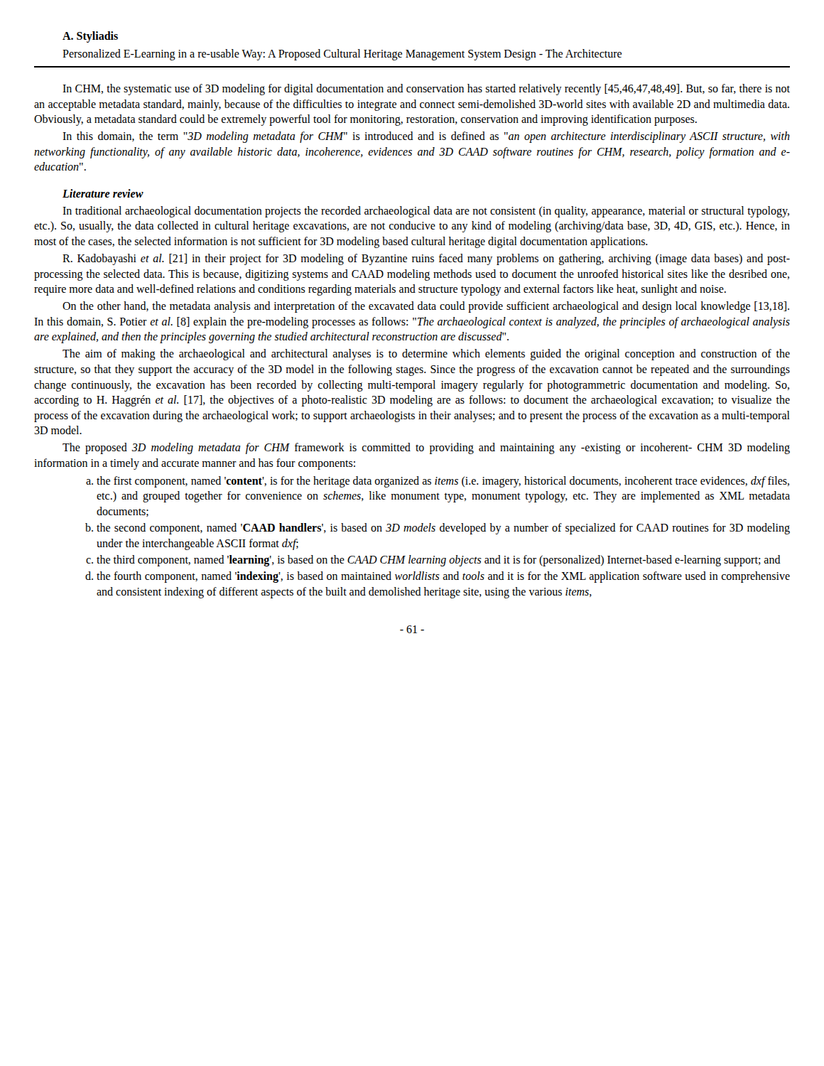A. Styliadis
Personalized E-Learning in a re-usable Way: A Proposed Cultural Heritage Management System Design - The Architecture
In CHM, the systematic use of 3D modeling for digital documentation and conservation has started relatively recently [45,46,47,48,49]. But, so far, there is not an acceptable metadata standard, mainly, because of the difficulties to integrate and connect semi-demolished 3D-world sites with available 2D and multimedia data. Obviously, a metadata standard could be extremely powerful tool for monitoring, restoration, conservation and improving identification purposes.
In this domain, the term "3D modeling metadata for CHM" is introduced and is defined as "an open architecture interdisciplinary ASCII structure, with networking functionality, of any available historic data, incoherence, evidences and 3D CAAD software routines for CHM, research, policy formation and e-education".
Literature review
In traditional archaeological documentation projects the recorded archaeological data are not consistent (in quality, appearance, material or structural typology, etc.). So, usually, the data collected in cultural heritage excavations, are not conducive to any kind of modeling (archiving/data base, 3D, 4D, GIS, etc.). Hence, in most of the cases, the selected information is not sufficient for 3D modeling based cultural heritage digital documentation applications.
R. Kadobayashi et al. [21] in their project for 3D modeling of Byzantine ruins faced many problems on gathering, archiving (image data bases) and post-processing the selected data. This is because, digitizing systems and CAAD modeling methods used to document the unroofed historical sites like the desribed one, require more data and well-defined relations and conditions regarding materials and structure typology and external factors like heat, sunlight and noise.
On the other hand, the metadata analysis and interpretation of the excavated data could provide sufficient archaeological and design local knowledge [13,18]. In this domain, S. Potier et al. [8] explain the pre-modeling processes as follows: "The archaeological context is analyzed, the principles of archaeological analysis are explained, and then the principles governing the studied architectural reconstruction are discussed".
The aim of making the archaeological and architectural analyses is to determine which elements guided the original conception and construction of the structure, so that they support the accuracy of the 3D model in the following stages. Since the progress of the excavation cannot be repeated and the surroundings change continuously, the excavation has been recorded by collecting multi-temporal imagery regularly for photogrammetric documentation and modeling. So, according to H. Haggrén et al. [17], the objectives of a photo-realistic 3D modeling are as follows: to document the archaeological excavation; to visualize the process of the excavation during the archaeological work; to support archaeologists in their analyses; and to present the process of the excavation as a multi-temporal 3D model.
The proposed 3D modeling metadata for CHM framework is committed to providing and maintaining any -existing or incoherent- CHM 3D modeling information in a timely and accurate manner and has four components:
the first component, named 'content', is for the heritage data organized as items (i.e. imagery, historical documents, incoherent trace evidences, dxf files, etc.) and grouped together for convenience on schemes, like monument type, monument typology, etc. They are implemented as XML metadata documents;
the second component, named 'CAAD handlers', is based on 3D models developed by a number of specialized for CAAD routines for 3D modeling under the interchangeable ASCII format dxf;
the third component, named 'learning', is based on the CAAD CHM learning objects and it is for (personalized) Internet-based e-learning support; and
the fourth component, named 'indexing', is based on maintained worldlists and tools and it is for the XML application software used in comprehensive and consistent indexing of different aspects of the built and demolished heritage site, using the various items,
- 61 -